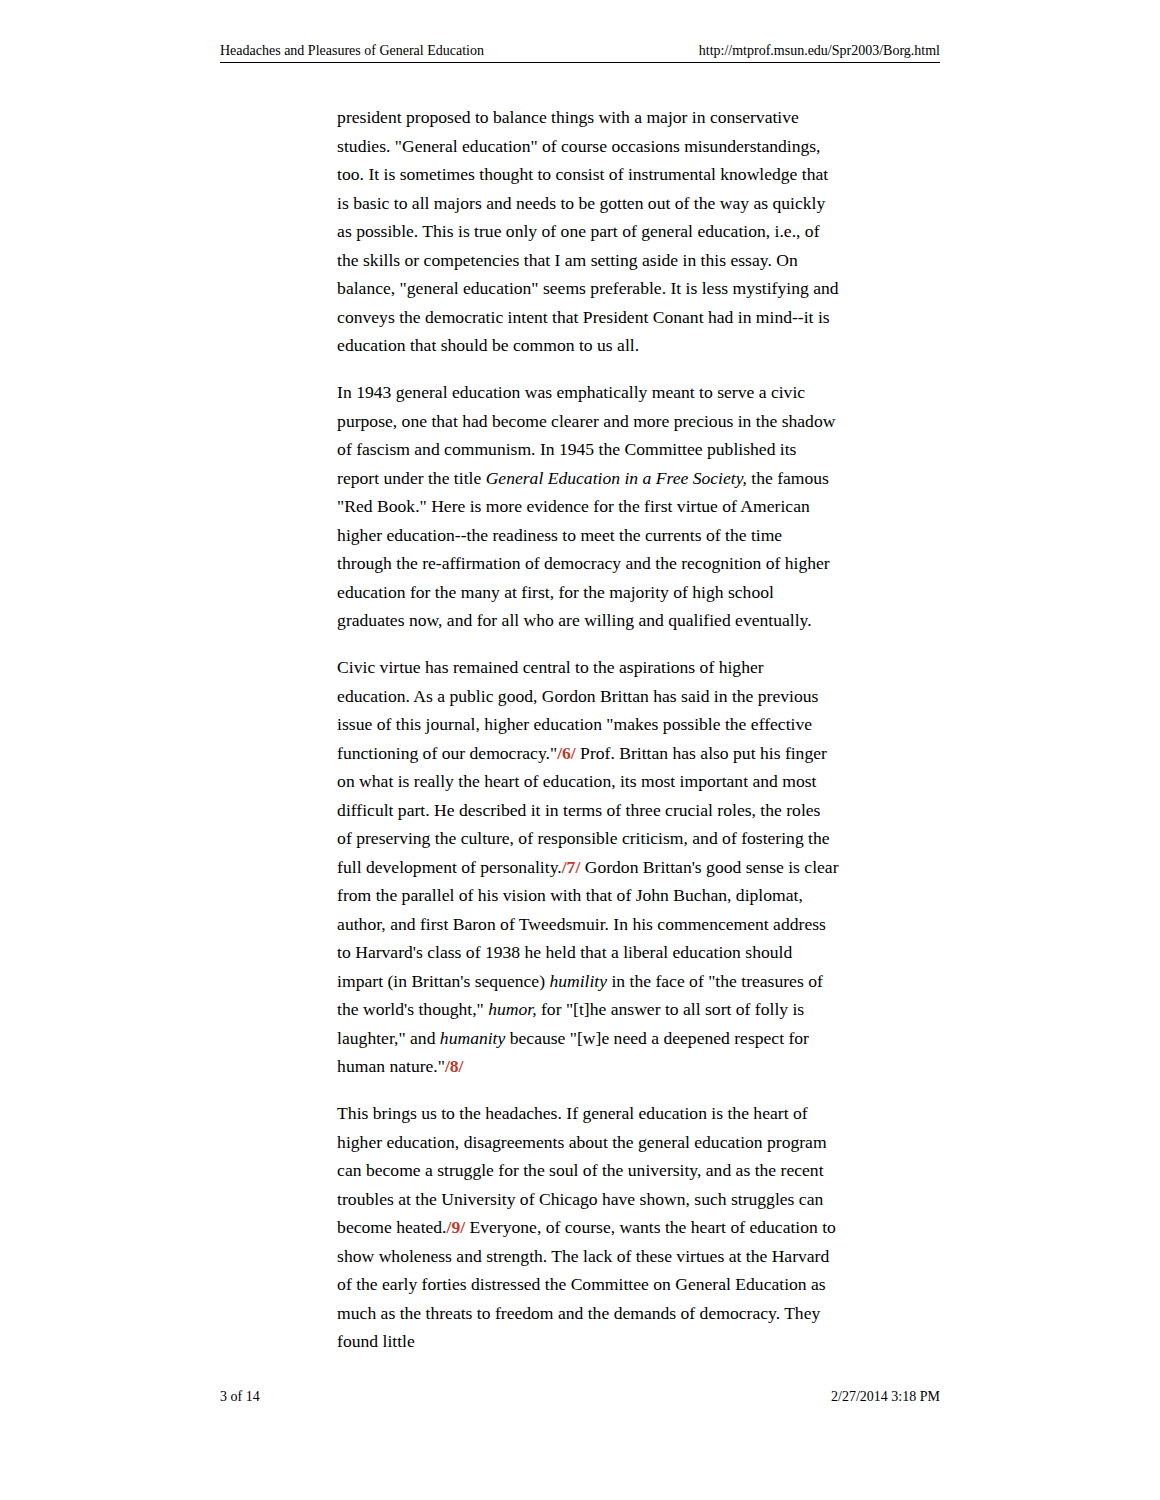Headaches and Pleasures of General Education http://mtprof.msun.edu/Spr2003/Borg.html
president proposed to balance things with a major in conservative studies. "General education" of course occasions misunderstandings, too. It is sometimes thought to consist of instrumental knowledge that is basic to all majors and needs to be gotten out of the way as quickly as possible. This is true only of one part of general education, i.e., of the skills or competencies that I am setting aside in this essay. On balance, "general education" seems preferable. It is less mystifying and conveys the democratic intent that President Conant had in mind--it is education that should be common to us all.
In 1943 general education was emphatically meant to serve a civic purpose, one that had become clearer and more precious in the shadow of fascism and communism. In 1945 the Committee published its report under the title General Education in a Free Society, the famous "Red Book." Here is more evidence for the first virtue of American higher education--the readiness to meet the currents of the time through the re-affirmation of democracy and the recognition of higher education for the many at first, for the majority of high school graduates now, and for all who are willing and qualified eventually.
Civic virtue has remained central to the aspirations of higher education. As a public good, Gordon Brittan has said in the previous issue of this journal, higher education "makes possible the effective functioning of our democracy."/6/ Prof. Brittan has also put his finger on what is really the heart of education, its most important and most difficult part. He described it in terms of three crucial roles, the roles of preserving the culture, of responsible criticism, and of fostering the full development of personality./7/ Gordon Brittan's good sense is clear from the parallel of his vision with that of John Buchan, diplomat, author, and first Baron of Tweedsmuir. In his commencement address to Harvard's class of 1938 he held that a liberal education should impart (in Brittan's sequence) humility in the face of "the treasures of the world's thought," humor, for "[t]he answer to all sort of folly is laughter," and humanity because "[w]e need a deepened respect for human nature."/8/
This brings us to the headaches. If general education is the heart of higher education, disagreements about the general education program can become a struggle for the soul of the university, and as the recent troubles at the University of Chicago have shown, such struggles can become heated./9/ Everyone, of course, wants the heart of education to show wholeness and strength. The lack of these virtues at the Harvard of the early forties distressed the Committee on General Education as much as the threats to freedom and the demands of democracy. They found little
3 of 14 2/27/2014 3:18 PM